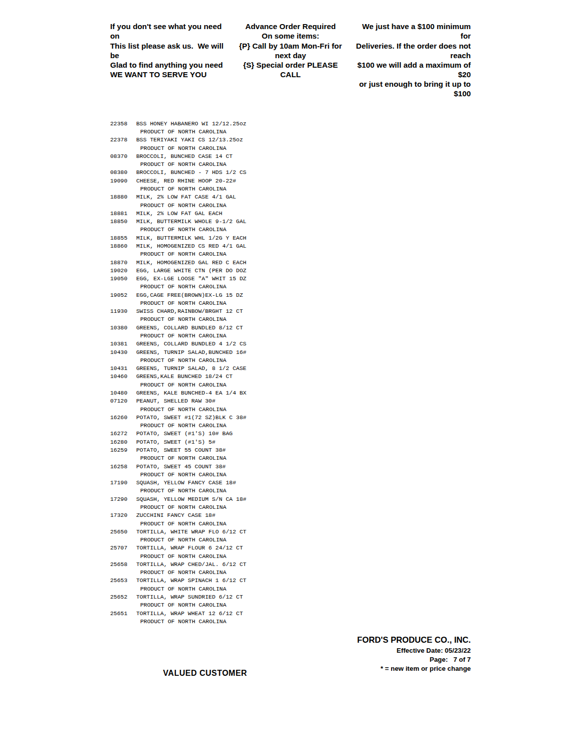If you don't see what you need on
This list please ask us. We will be
Glad to find anything you need
WE WANT TO SERVE YOU
Advance Order Required
On some items:
{P} Call by 10am Mon-Fri for next day
{S} Special order PLEASE CALL
We just have a $100 minimum for
Deliveries. If the order does not reach
$100 we will add a maximum of $20
or just enough to bring it up to $100
22358 BSS HONEY HABANERO WI 12/12.25oz PRODUCT OF NORTH CAROLINA 22378 BSS TERIYAKI YAKI CS 12/13.25oz PRODUCT OF NORTH CAROLINA 08370 BROCCOLI, BUNCHED CASE 14 CT PRODUCT OF NORTH CAROLINA 08380 BROCCOLI, BUNCHED - 7 HDS 1/2 CS 19090 CHEESE, RED RHINE HOOP 20-22# PRODUCT OF NORTH CAROLINA 18880 MILK, 2% LOW FAT CASE 4/1 GAL PRODUCT OF NORTH CAROLINA 18881 MILK, 2% LOW FAT GAL EACH 18850 MILK, BUTTERMILK WHOLE 9-1/2 GAL PRODUCT OF NORTH CAROLINA 18855 MILK, BUTTERMILK WHL 1/2G Y EACH 18860 MILK, HOMOGENIZED CS RED 4/1 GAL PRODUCT OF NORTH CAROLINA 18870 MILK, HOMOGENIZED GAL RED C EACH 19020 EGG, LARGE WHITE CTN (PER DO DOZ 19050 EGG, EX-LGE LOOSE "A" WHIT 15 DZ PRODUCT OF NORTH CAROLINA 19052 EGG,CAGE FREE(BROWN)EX-LG 15 DZ PRODUCT OF NORTH CAROLINA 11930 SWISS CHARD,RAINBOW/BRGHT 12 CT PRODUCT OF NORTH CAROLINA 10380 GREENS, COLLARD BUNDLED 8/12 CT PRODUCT OF NORTH CAROLINA 10381 GREENS, COLLARD BUNDLED 4 1/2 CS 10430 GREENS, TURNIP SALAD,BUNCHED 16# PRODUCT OF NORTH CAROLINA 10431 GREENS, TURNIP SALAD, 8 1/2 CASE 10460 GREENS,KALE BUNCHED 18/24 CT PRODUCT OF NORTH CAROLINA 10480 GREENS, KALE BUNCHED-4 EA 1/4 BX 07120 PEANUT, SHELLED RAW 30# PRODUCT OF NORTH CAROLINA 16260 POTATO, SWEET #1(72 SZ)BLK C 38# PRODUCT OF NORTH CAROLINA 16272 POTATO, SWEET (#1'S) 10# BAG 16280 POTATO, SWEET (#1'S) 5# 16259 POTATO, SWEET 55 COUNT 38# PRODUCT OF NORTH CAROLINA 16258 POTATO, SWEET 45 COUNT 38# PRODUCT OF NORTH CAROLINA 17190 SQUASH, YELLOW FANCY CASE 18# PRODUCT OF NORTH CAROLINA 17290 SQUASH, YELLOW MEDIUM S/N CA 18# PRODUCT OF NORTH CAROLINA 17320 ZUCCHINI FANCY CASE 18# PRODUCT OF NORTH CAROLINA 25650 TORTILLA, WHITE WRAP FLO 6/12 CT PRODUCT OF NORTH CAROLINA 25707 TORTILLA, WRAP FLOUR 6 24/12 CT PRODUCT OF NORTH CAROLINA 25658 TORTILLA, WRAP CHED/JAL. 6/12 CT PRODUCT OF NORTH CAROLINA 25653 TORTILLA, WRAP SPINACH 1 6/12 CT PRODUCT OF NORTH CAROLINA 25652 TORTILLA, WRAP SUNDRIED 6/12 CT PRODUCT OF NORTH CAROLINA 25651 TORTILLA, WRAP WHEAT 12 6/12 CT PRODUCT OF NORTH CAROLINA
VALUED CUSTOMER
FORD'S PRODUCE CO., INC.
Effective Date: 05/23/22
Page: 7 of 7
* = new item or price change